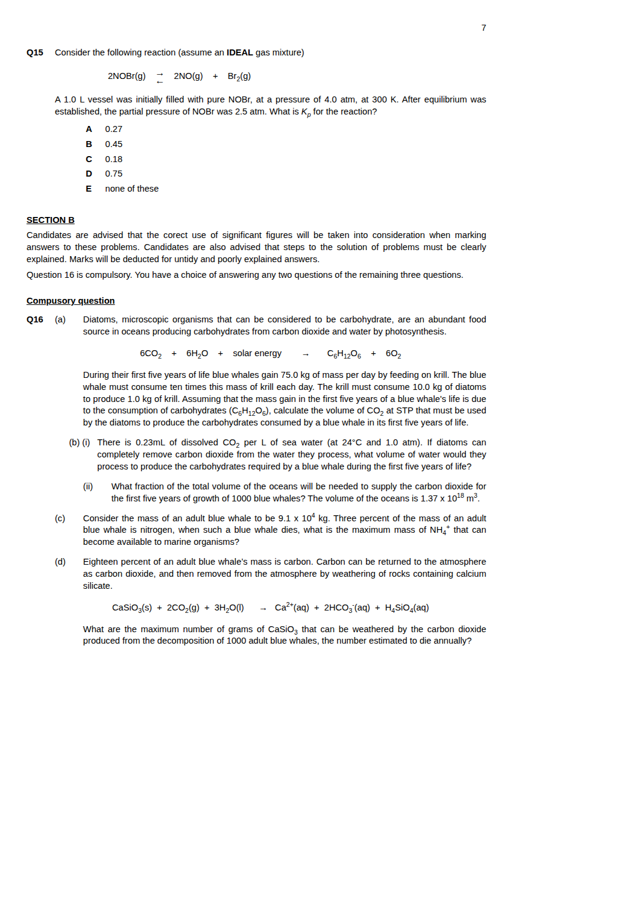7
Q15
Consider the following reaction (assume an IDEAL gas mixture)
2NOBr(g)→←2NO(g) + Br2(g)
A 1.0 L vessel was initially filled with pure NOBr, at a pressure of 4.0 atm, at 300 K. After equilibrium was established, the partial pressure of NOBr was 2.5 atm. What is Kp for the reaction?
A0.27
B0.45
C0.18
D0.75
Enone of these
SECTION B
Candidates are advised that the corect use of significant figures will be taken into consideration when marking answers to these problems. Candidates are also advised that steps to the solution of problems must be clearly explained. Marks will be deducted for untidy and poorly explained answers.
Question 16 is compulsory. You have a choice of answering any two questions of the remaining three questions.
Compusory question
Q16
(a)
Diatoms, microscopic organisms that can be considered to be carbohydrate, are an abundant food source in oceans producing carbohydrates from carbon dioxide and water by photosynthesis.
6CO2 + 6H2O + solar energy → C6H12O6 + 6O2
During their first five years of life blue whales gain 75.0 kg of mass per day by feeding on krill. The blue whale must consume ten times this mass of krill each day. The krill must consume 10.0 kg of diatoms to produce 1.0 kg of krill. Assuming that the mass gain in the first five years of a blue whale's life is due to the consumption of carbohydrates (C6H12O6), calculate the volume of CO2 at STP that must be used by the diatoms to produce the carbohydrates consumed by a blue whale in its first five years of life.
(b) (i)
There is 0.23mL of dissolved CO2 per L of sea water (at 24°C and 1.0 atm). If diatoms can completely remove carbon dioxide from the water they process, what volume of water would they process to produce the carbohydrates required by a blue whale during the first five years of life?
(ii)
What fraction of the total volume of the oceans will be needed to supply the carbon dioxide for the first five years of growth of 1000 blue whales? The volume of the oceans is 1.37 x 1018 m3.
(c)
Consider the mass of an adult blue whale to be 9.1 x 104 kg. Three percent of the mass of an adult blue whale is nitrogen, when such a blue whale dies, what is the maximum mass of NH4+ that can become available to marine organisms?
(d)
Eighteen percent of an adult blue whale’s mass is carbon. Carbon can be returned to the atmosphere as carbon dioxide, and then removed from the atmosphere by weathering of rocks containing calcium silicate.
CaSiO3(s) + 2CO2(g) + 3H2O(l) → Ca2+(aq) + 2HCO3-(aq) + H4SiO4(aq)
What are the maximum number of grams of CaSiO3 that can be weathered by the carbon dioxide produced from the decomposition of 1000 adult blue whales, the number estimated to die annually?